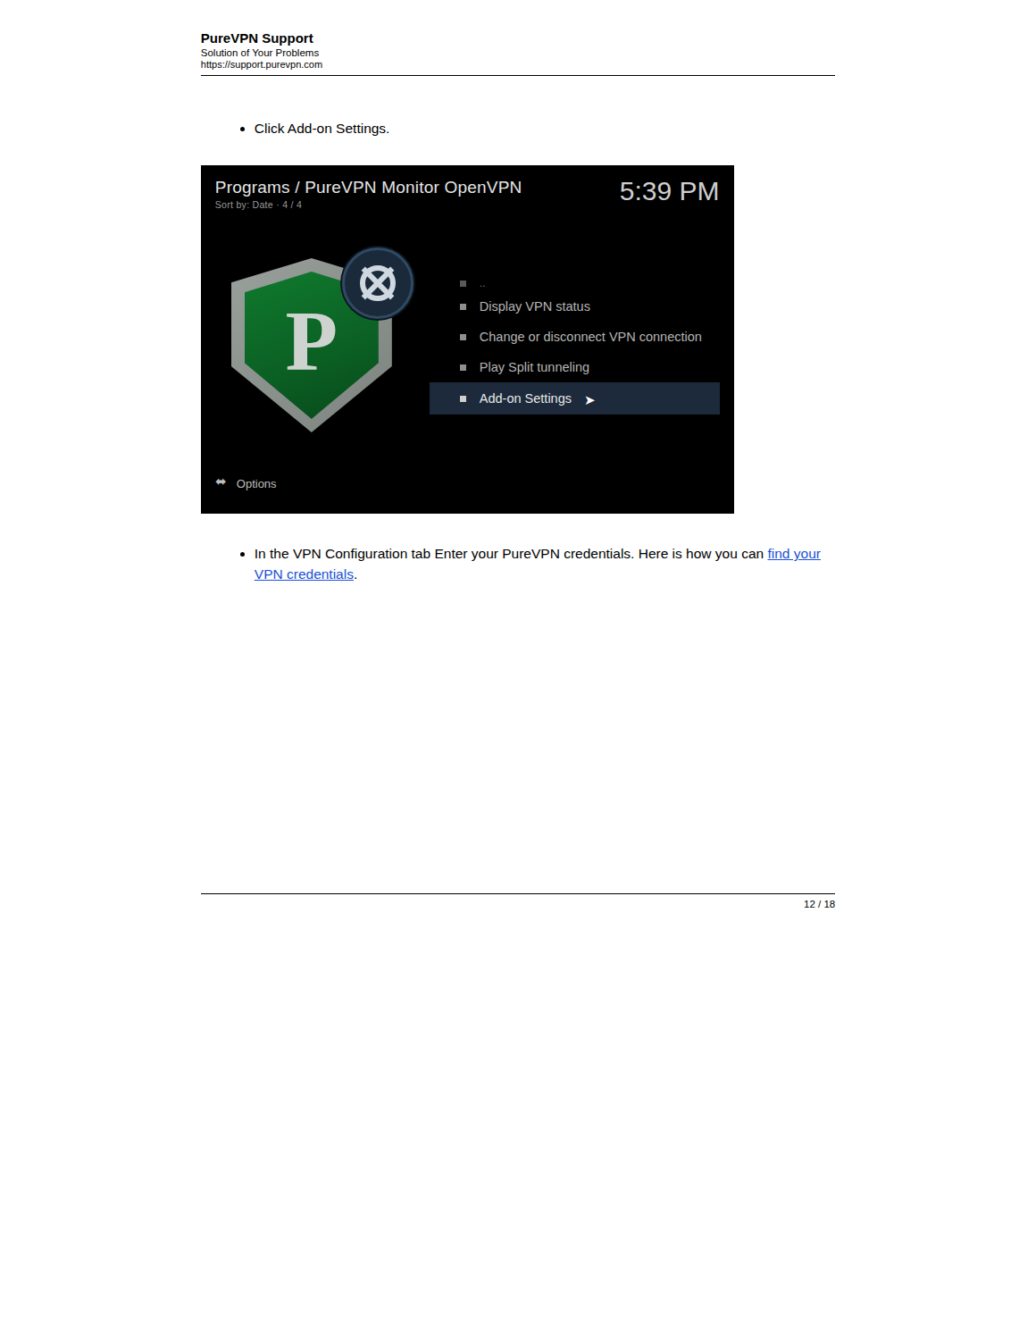PureVPN Support
Solution of Your Problems
https://support.purevpn.com
Click Add-on Settings.
Programs / PureVPN Monitor OpenVPN
Sort by: Date · 4 / 4
5:39 PM
P
..
Display VPN status
Change or disconnect VPN connection
Play Split tunneling
Add-on Settings ➤
Options
In the VPN Configuration tab Enter your PureVPN credentials. Here is how you can find your VPN credentials.
12 / 18